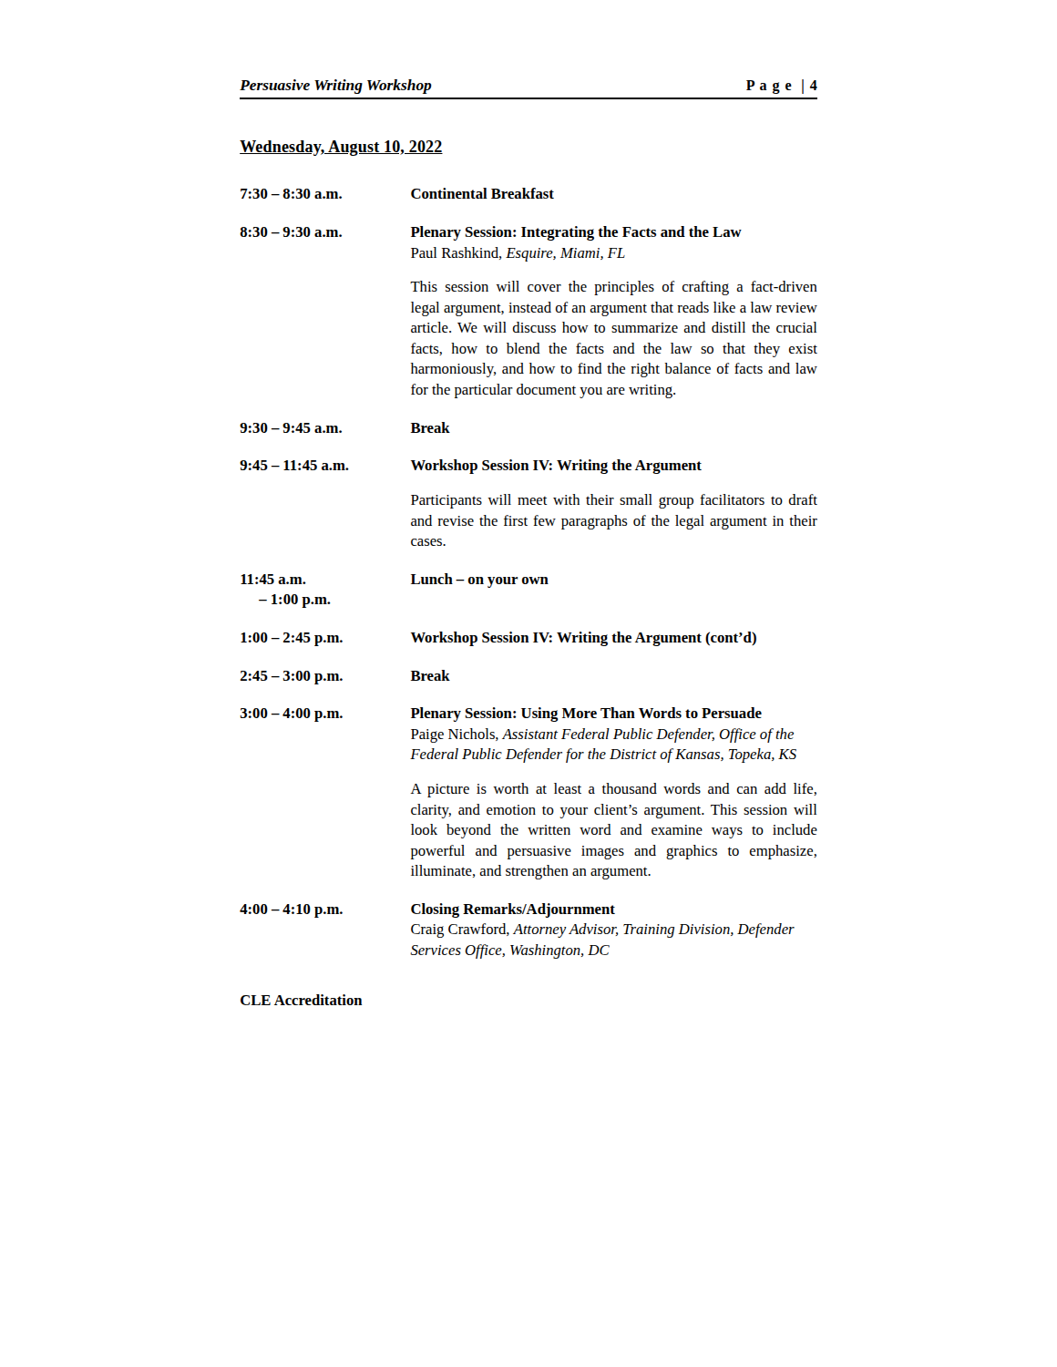Persuasive Writing Workshop
P a g e | 4
Wednesday, August 10, 2022
7:30 – 8:30 a.m.
Continental Breakfast
8:30 – 9:30 a.m.
Plenary Session: Integrating the Facts and the Law
Paul Rashkind, Esquire, Miami, FL
This session will cover the principles of crafting a fact-driven legal argument, instead of an argument that reads like a law review article. We will discuss how to summarize and distill the crucial facts, how to blend the facts and the law so that they exist harmoniously, and how to find the right balance of facts and law for the particular document you are writing.
9:30 – 9:45 a.m.
Break
9:45 – 11:45 a.m.
Workshop Session IV: Writing the Argument
Participants will meet with their small group facilitators to draft and revise the first few paragraphs of the legal argument in their cases.
11:45 a.m.– 1:00 p.m.
Lunch – on your own
1:00 – 2:45 p.m.
Workshop Session IV: Writing the Argument (cont’d)
2:45 – 3:00 p.m.
Break
3:00 – 4:00 p.m.
Plenary Session: Using More Than Words to Persuade
Paige Nichols, Assistant Federal Public Defender, Office of the Federal Public Defender for the District of Kansas, Topeka, KS
A picture is worth at least a thousand words and can add life, clarity, and emotion to your client’s argument. This session will look beyond the written word and examine ways to include powerful and persuasive images and graphics to emphasize, illuminate, and strengthen an argument.
4:00 – 4:10 p.m.
Closing Remarks/Adjournment
Craig Crawford, Attorney Advisor, Training Division, Defender Services Office, Washington, DC
CLE Accreditation